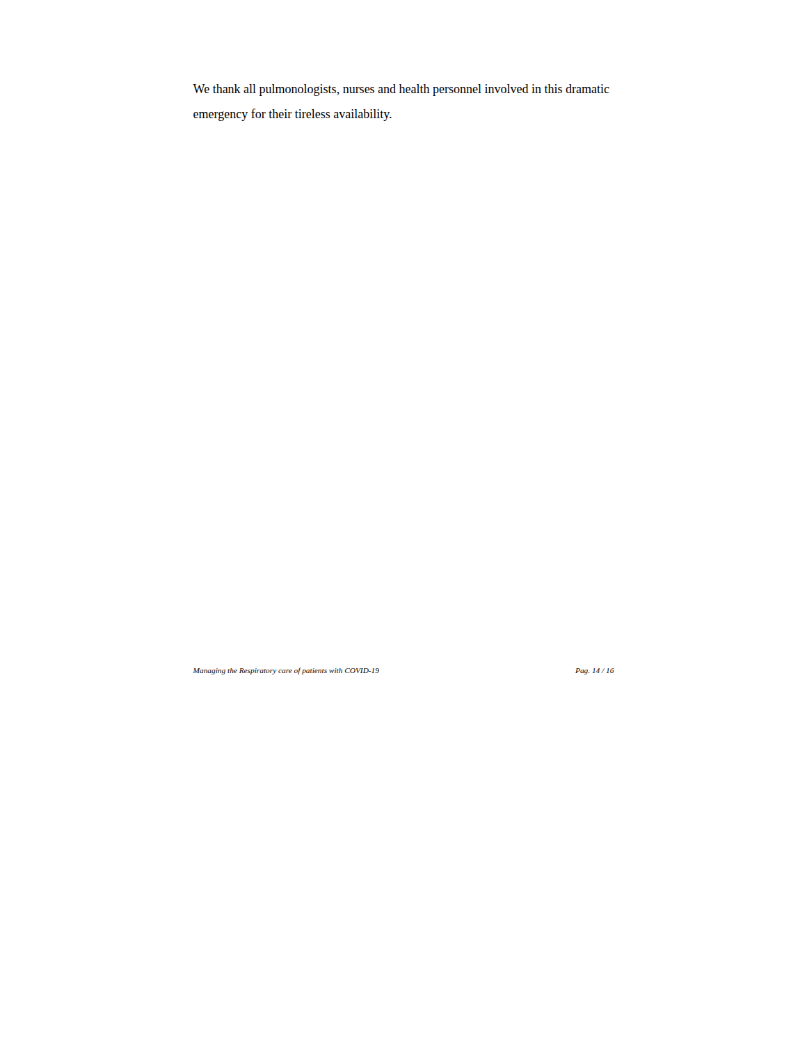We thank all pulmonologists, nurses and health personnel involved in this dramatic emergency for their tireless availability.
Managing the Respiratory care of patients with COVID-19 Pag. 14 / 16